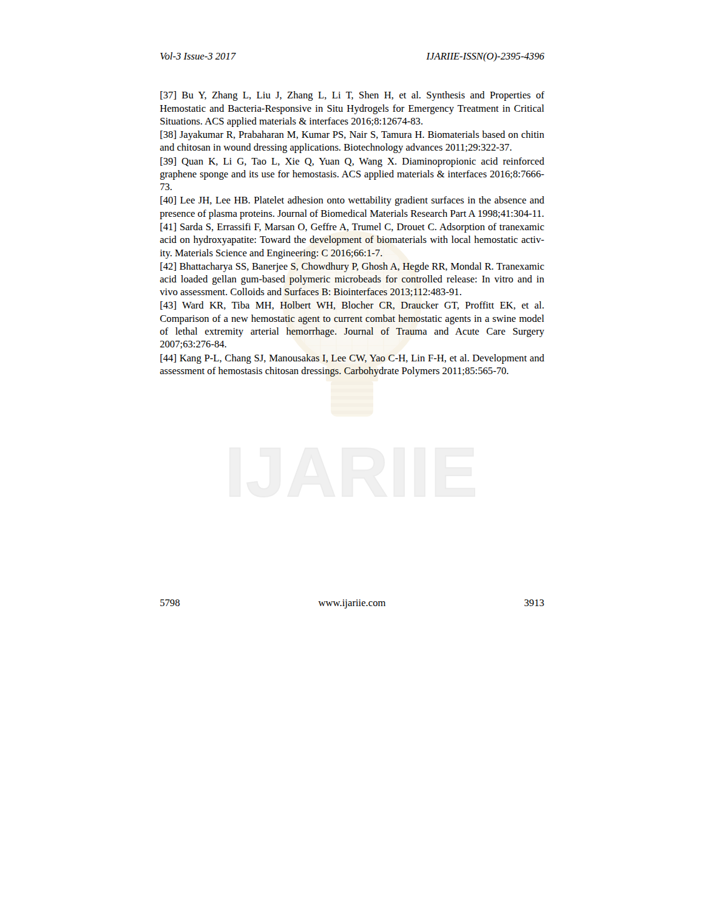Vol-3 Issue-3 2017
IJARIIE-ISSN(O)-2395-4396
[37] Bu Y, Zhang L, Liu J, Zhang L, Li T, Shen H, et al. Synthesis and Properties of Hemostatic and Bacteria-Responsive in Situ Hydrogels for Emergency Treatment in Critical Situations. ACS applied materials & interfaces 2016;8:12674-83.
[38] Jayakumar R, Prabaharan M, Kumar PS, Nair S, Tamura H. Biomaterials based on chitin and chitosan in wound dressing applications. Biotechnology advances 2011;29:322-37.
[39] Quan K, Li G, Tao L, Xie Q, Yuan Q, Wang X. Diaminopropionic acid reinforced graphene sponge and its use for hemostasis. ACS applied materials & interfaces 2016;8:7666-73.
[40] Lee JH, Lee HB. Platelet adhesion onto wettability gradient surfaces in the absence and presence of plasma proteins. Journal of Biomedical Materials Research Part A 1998;41:304-11.
[41] Sarda S, Errassifi F, Marsan O, Geffre A, Trumel C, Drouet C. Adsorption of tranexamic acid on hydroxyapatite: Toward the development of biomaterials with local hemostatic activity. Materials Science and Engineering: C 2016;66:1-7.
[42] Bhattacharya SS, Banerjee S, Chowdhury P, Ghosh A, Hegde RR, Mondal R. Tranexamic acid loaded gellan gum-based polymeric microbeads for controlled release: In vitro and in vivo assessment. Colloids and Surfaces B: Biointerfaces 2013;112:483-91.
[43] Ward KR, Tiba MH, Holbert WH, Blocher CR, Draucker GT, Proffitt EK, et al. Comparison of a new hemostatic agent to current combat hemostatic agents in a swine model of lethal extremity arterial hemorrhage. Journal of Trauma and Acute Care Surgery 2007;63:276-84.
[44] Kang P-L, Chang SJ, Manousakas I, Lee CW, Yao C-H, Lin F-H, et al. Development and assessment of hemostasis chitosan dressings. Carbohydrate Polymers 2011;85:565-70.
IJARIIE
5798
www.ijariie.com
3913